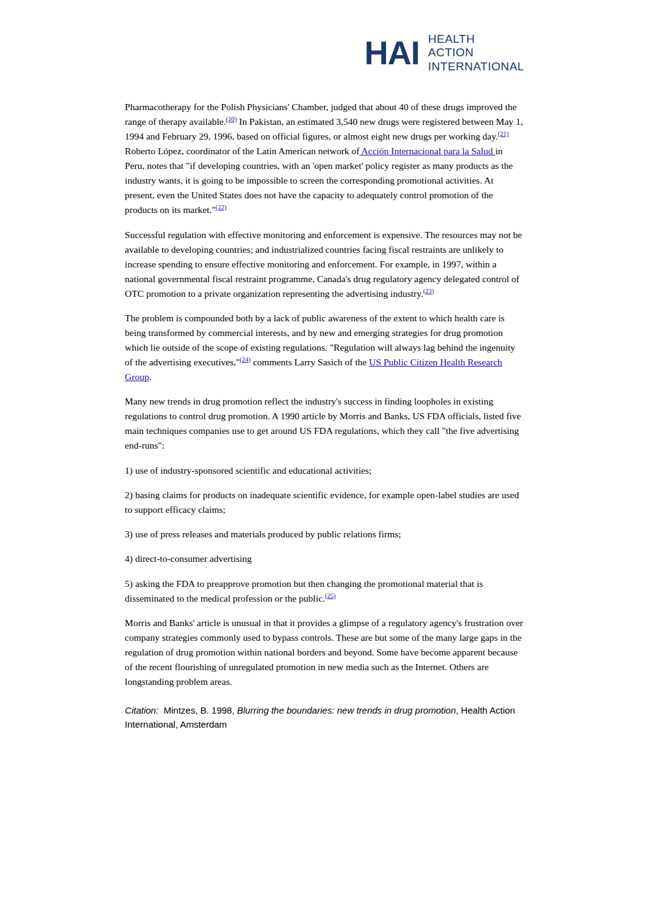HAI
HEALTH
ACTION
INTERNATIONAL
Pharmacotherapy for the Polish Physicians' Chamber, judged that about 40 of these drugs improved the range of therapy available.(20) In Pakistan, an estimated 3,540 new drugs were registered between May 1, 1994 and February 29, 1996, based on official figures, or almost eight new drugs per working day.(21) Roberto López, coordinator of the Latin American network of Acción Internacional para la Salud in Peru, notes that "if developing countries, with an 'open market' policy register as many products as the industry wants, it is going to be impossible to screen the corresponding promotional activities. At present, even the United States does not have the capacity to adequately control promotion of the products on its market."(22)
Successful regulation with effective monitoring and enforcement is expensive. The resources may not be available to developing countries; and industrialized countries facing fiscal restraints are unlikely to increase spending to ensure effective monitoring and enforcement. For example, in 1997, within a national governmental fiscal restraint programme, Canada's drug regulatory agency delegated control of OTC promotion to a private organization representing the advertising industry.(23)
The problem is compounded both by a lack of public awareness of the extent to which health care is being transformed by commercial interests, and by new and emerging strategies for drug promotion which lie outside of the scope of existing regulations. "Regulation will always lag behind the ingenuity of the advertising executives,"(24) comments Larry Sasich of the US Public Citizen Health Research Group.
Many new trends in drug promotion reflect the industry's success in finding loopholes in existing regulations to control drug promotion. A 1990 article by Morris and Banks, US FDA officials, listed five main techniques companies use to get around US FDA regulations, which they call "the five advertising end-runs":
1) use of industry-sponsored scientific and educational activities;
2) basing claims for products on inadequate scientific evidence, for example open-label studies are used to support efficacy claims;
3) use of press releases and materials produced by public relations firms;
4) direct-to-consumer advertising
5) asking the FDA to preapprove promotion but then changing the promotional material that is disseminated to the medical profession or the public.(25)
Morris and Banks' article is unusual in that it provides a glimpse of a regulatory agency's frustration over company strategies commonly used to bypass controls. These are but some of the many large gaps in the regulation of drug promotion within national borders and beyond. Some have become apparent because of the recent flourishing of unregulated promotion in new media such as the Internet. Others are longstanding problem areas.
Citation: Mintzes, B. 1998, Blurring the boundaries: new trends in drug promotion, Health Action International, Amsterdam